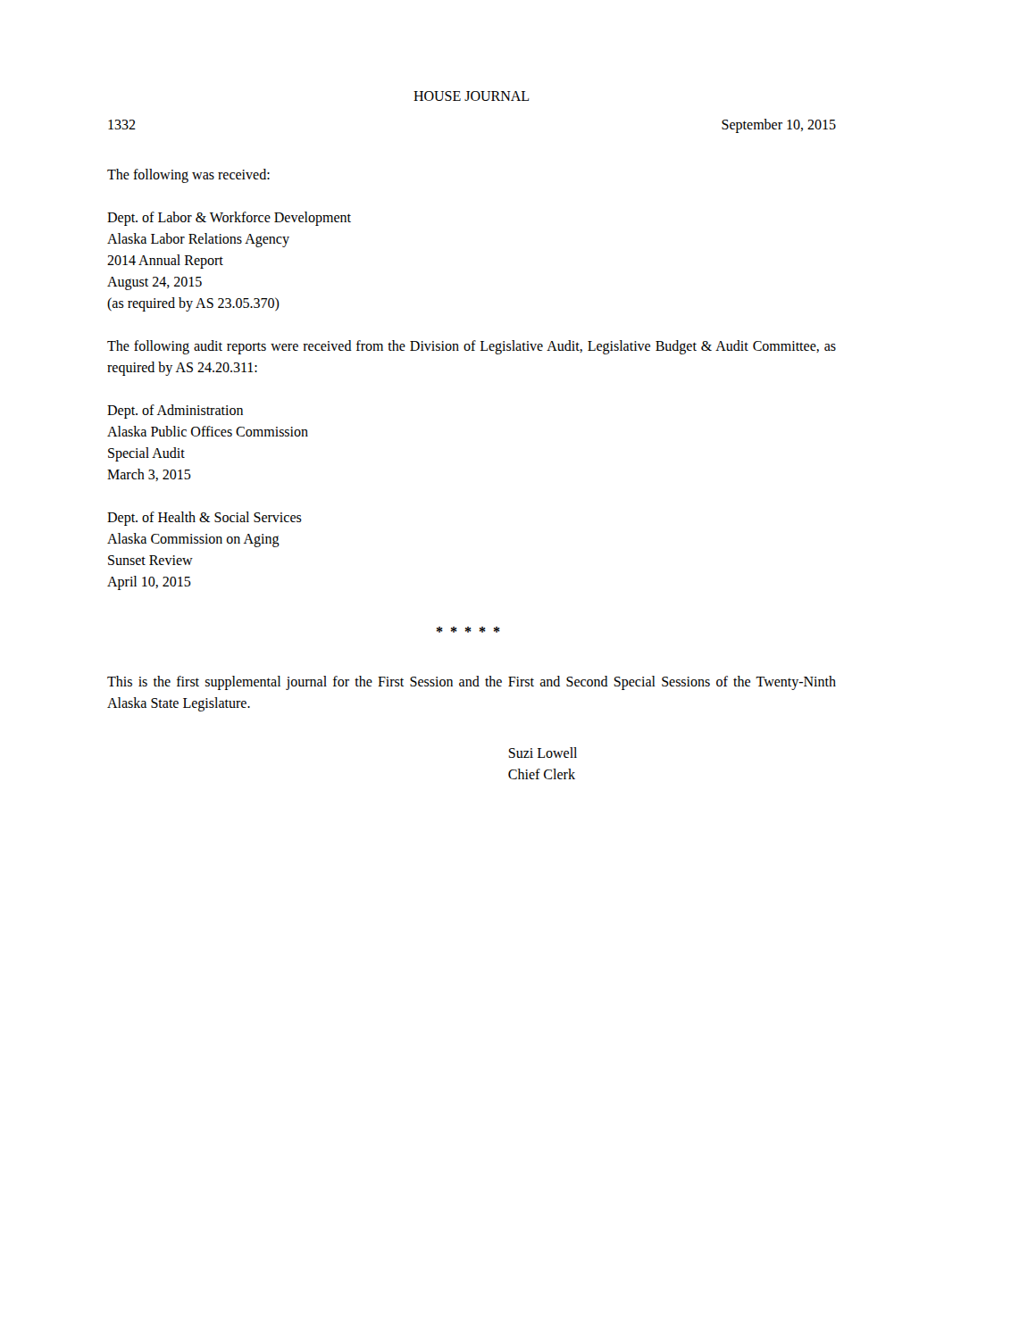HOUSE JOURNAL
1332 September 10, 2015
The following was received:
Dept. of Labor & Workforce Development
Alaska Labor Relations Agency
2014 Annual Report
August 24, 2015
(as required by AS 23.05.370)
The following audit reports were received from the Division of Legislative Audit, Legislative Budget & Audit Committee, as required by AS 24.20.311:
Dept. of Administration
Alaska Public Offices Commission
Special Audit
March 3, 2015
Dept. of Health & Social Services
Alaska Commission on Aging
Sunset Review
April 10, 2015
*****
This is the first supplemental journal for the First Session and the First and Second Special Sessions of the Twenty-Ninth Alaska State Legislature.
Suzi Lowell
Chief Clerk